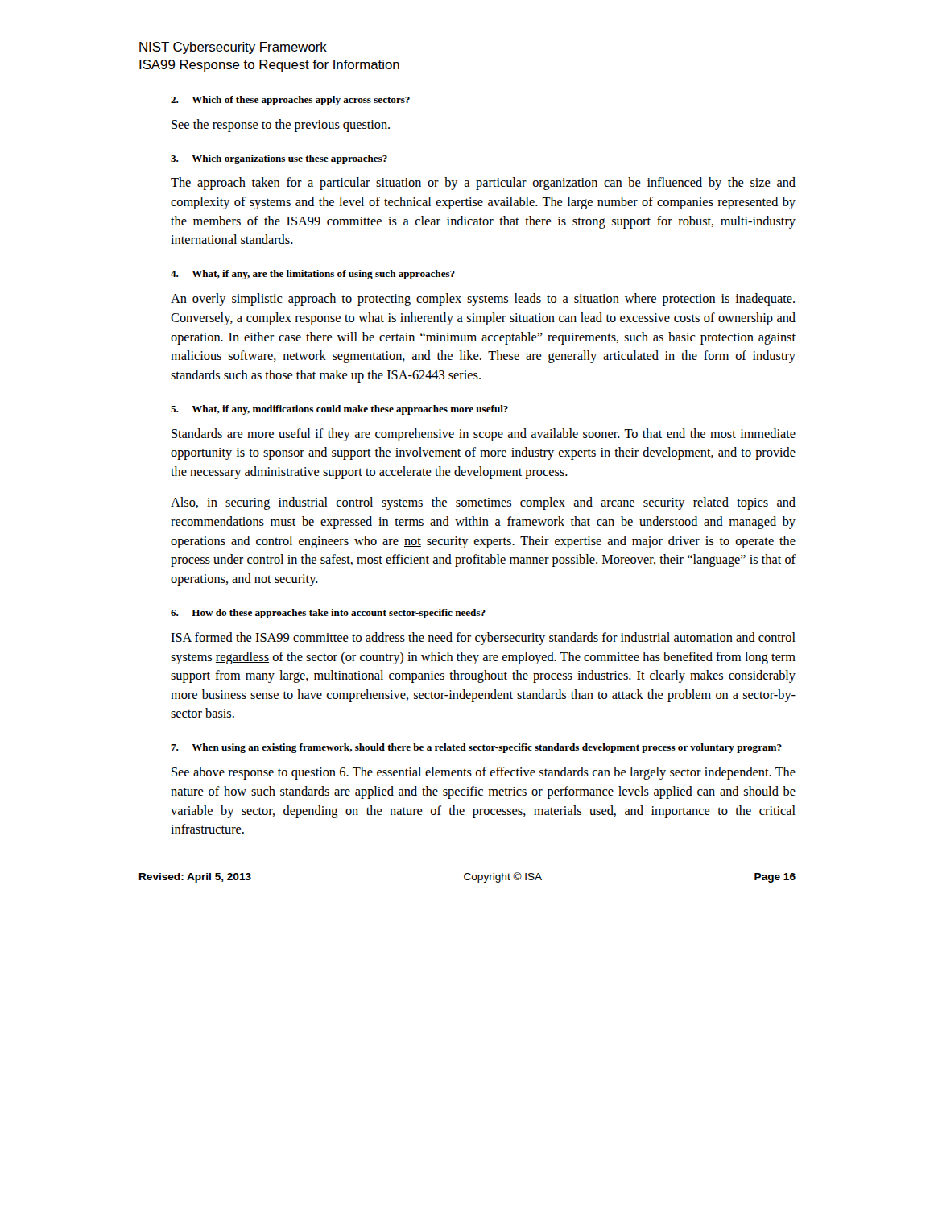NIST Cybersecurity Framework
ISA99 Response to Request for Information
2. Which of these approaches apply across sectors?
See the response to the previous question.
3. Which organizations use these approaches?
The approach taken for a particular situation or by a particular organization can be influenced by the size and complexity of systems and the level of technical expertise available. The large number of companies represented by the members of the ISA99 committee is a clear indicator that there is strong support for robust, multi-industry international standards.
4. What, if any, are the limitations of using such approaches?
An overly simplistic approach to protecting complex systems leads to a situation where protection is inadequate. Conversely, a complex response to what is inherently a simpler situation can lead to excessive costs of ownership and operation. In either case there will be certain “minimum acceptable” requirements, such as basic protection against malicious software, network segmentation, and the like. These are generally articulated in the form of industry standards such as those that make up the ISA-62443 series.
5. What, if any, modifications could make these approaches more useful?
Standards are more useful if they are comprehensive in scope and available sooner. To that end the most immediate opportunity is to sponsor and support the involvement of more industry experts in their development, and to provide the necessary administrative support to accelerate the development process.
Also, in securing industrial control systems the sometimes complex and arcane security related topics and recommendations must be expressed in terms and within a framework that can be understood and managed by operations and control engineers who are not security experts. Their expertise and major driver is to operate the process under control in the safest, most efficient and profitable manner possible. Moreover, their “language” is that of operations, and not security.
6. How do these approaches take into account sector-specific needs?
ISA formed the ISA99 committee to address the need for cybersecurity standards for industrial automation and control systems regardless of the sector (or country) in which they are employed. The committee has benefited from long term support from many large, multinational companies throughout the process industries. It clearly makes considerably more business sense to have comprehensive, sector-independent standards than to attack the problem on a sector-by-sector basis.
7. When using an existing framework, should there be a related sector-specific standards development process or voluntary program?
See above response to question 6. The essential elements of effective standards can be largely sector independent. The nature of how such standards are applied and the specific metrics or performance levels applied can and should be variable by sector, depending on the nature of the processes, materials used, and importance to the critical infrastructure.
Revised: April 5, 2013 Copyright © ISA Page 16